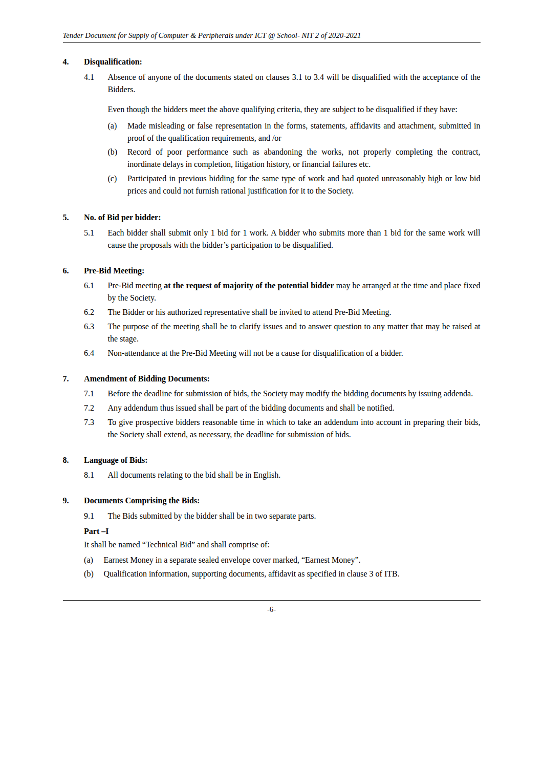Tender Document for Supply of Computer & Peripherals under ICT @ School- NIT 2 of 2020-2021
4.
Disqualification:
4.1
Absence of anyone of the documents stated on clauses 3.1 to 3.4 will be disqualified with the acceptance of the Bidders.
Even though the bidders meet the above qualifying criteria, they are subject to be disqualified if they have:
(a) Made misleading or false representation in the forms, statements, affidavits and attachment, submitted in proof of the qualification requirements, and /or
(b) Record of poor performance such as abandoning the works, not properly completing the contract, inordinate delays in completion, litigation history, or financial failures etc.
(c) Participated in previous bidding for the same type of work and had quoted unreasonably high or low bid prices and could not furnish rational justification for it to the Society.
5.
No. of Bid per bidder:
5.1
Each bidder shall submit only 1 bid for 1 work. A bidder who submits more than 1 bid for the same work will cause the proposals with the bidder’s participation to be disqualified.
6.
Pre-Bid Meeting:
6.1
Pre-Bid meeting at the request of majority of the potential bidder may be arranged at the time and place fixed by the Society.
6.2
The Bidder or his authorized representative shall be invited to attend Pre-Bid Meeting.
6.3
The purpose of the meeting shall be to clarify issues and to answer question to any matter that may be raised at the stage.
6.4
Non-attendance at the Pre-Bid Meeting will not be a cause for disqualification of a bidder.
7.
Amendment of Bidding Documents:
7.1
Before the deadline for submission of bids, the Society may modify the bidding documents by issuing addenda.
7.2
Any addendum thus issued shall be part of the bidding documents and shall be notified.
7.3
To give prospective bidders reasonable time in which to take an addendum into account in preparing their bids, the Society shall extend, as necessary, the deadline for submission of bids.
8.
Language of Bids:
8.1
All documents relating to the bid shall be in English.
9.
Documents Comprising the Bids:
9.1
The Bids submitted by the bidder shall be in two separate parts.
Part –I
It shall be named “Technical Bid” and shall comprise of:
(a) Earnest Money in a separate sealed envelope cover marked, “Earnest Money”.
(b) Qualification information, supporting documents, affidavit as specified in clause 3 of ITB.
-6-